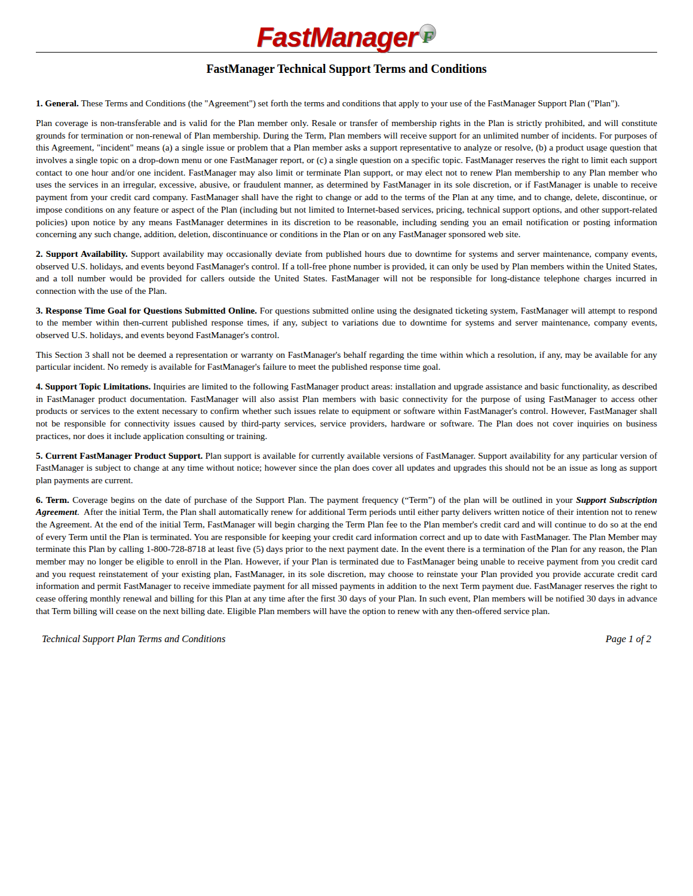Fast Manager F
FastManager Technical Support Terms and Conditions
1. General. These Terms and Conditions (the "Agreement") set forth the terms and conditions that apply to your use of the FastManager Support Plan ("Plan").
Plan coverage is non-transferable and is valid for the Plan member only. Resale or transfer of membership rights in the Plan is strictly prohibited, and will constitute grounds for termination or non-renewal of Plan membership. During the Term, Plan members will receive support for an unlimited number of incidents. For purposes of this Agreement, "incident" means (a) a single issue or problem that a Plan member asks a support representative to analyze or resolve, (b) a product usage question that involves a single topic on a drop-down menu or one FastManager report, or (c) a single question on a specific topic. FastManager reserves the right to limit each support contact to one hour and/or one incident. FastManager may also limit or terminate Plan support, or may elect not to renew Plan membership to any Plan member who uses the services in an irregular, excessive, abusive, or fraudulent manner, as determined by FastManager in its sole discretion, or if FastManager is unable to receive payment from your credit card company. FastManager shall have the right to change or add to the terms of the Plan at any time, and to change, delete, discontinue, or impose conditions on any feature or aspect of the Plan (including but not limited to Internet-based services, pricing, technical support options, and other support-related policies) upon notice by any means FastManager determines in its discretion to be reasonable, including sending you an email notification or posting information concerning any such change, addition, deletion, discontinuance or conditions in the Plan or on any FastManager sponsored web site.
2. Support Availability. Support availability may occasionally deviate from published hours due to downtime for systems and server maintenance, company events, observed U.S. holidays, and events beyond FastManager's control. If a toll-free phone number is provided, it can only be used by Plan members within the United States, and a toll number would be provided for callers outside the United States. FastManager will not be responsible for long-distance telephone charges incurred in connection with the use of the Plan.
3. Response Time Goal for Questions Submitted Online. For questions submitted online using the designated ticketing system, FastManager will attempt to respond to the member within then-current published response times, if any, subject to variations due to downtime for systems and server maintenance, company events, observed U.S. holidays, and events beyond FastManager's control.
This Section 3 shall not be deemed a representation or warranty on FastManager's behalf regarding the time within which a resolution, if any, may be available for any particular incident. No remedy is available for FastManager's failure to meet the published response time goal.
4. Support Topic Limitations. Inquiries are limited to the following FastManager product areas: installation and upgrade assistance and basic functionality, as described in FastManager product documentation. FastManager will also assist Plan members with basic connectivity for the purpose of using FastManager to access other products or services to the extent necessary to confirm whether such issues relate to equipment or software within FastManager's control. However, FastManager shall not be responsible for connectivity issues caused by third-party services, service providers, hardware or software. The Plan does not cover inquiries on business practices, nor does it include application consulting or training.
5. Current FastManager Product Support. Plan support is available for currently available versions of FastManager. Support availability for any particular version of FastManager is subject to change at any time without notice; however since the plan does cover all updates and upgrades this should not be an issue as long as support plan payments are current.
6. Term. Coverage begins on the date of purchase of the Support Plan. The payment frequency (“Term”) of the plan will be outlined in your Support Subscription Agreement. After the initial Term, the Plan shall automatically renew for additional Term periods until either party delivers written notice of their intention not to renew the Agreement. At the end of the initial Term, FastManager will begin charging the Term Plan fee to the Plan member's credit card and will continue to do so at the end of every Term until the Plan is terminated. You are responsible for keeping your credit card information correct and up to date with FastManager. The Plan Member may terminate this Plan by calling 1-800-728-8718 at least five (5) days prior to the next payment date. In the event there is a termination of the Plan for any reason, the Plan member may no longer be eligible to enroll in the Plan. However, if your Plan is terminated due to FastManager being unable to receive payment from you credit card and you request reinstatement of your existing plan, FastManager, in its sole discretion, may choose to reinstate your Plan provided you provide accurate credit card information and permit FastManager to receive immediate payment for all missed payments in addition to the next Term payment due. FastManager reserves the right to cease offering monthly renewal and billing for this Plan at any time after the first 30 days of your Plan. In such event, Plan members will be notified 30 days in advance that Term billing will cease on the next billing date. Eligible Plan members will have the option to renew with any then-offered service plan.
Technical Support Plan Terms and Conditions
Page 1 of 2